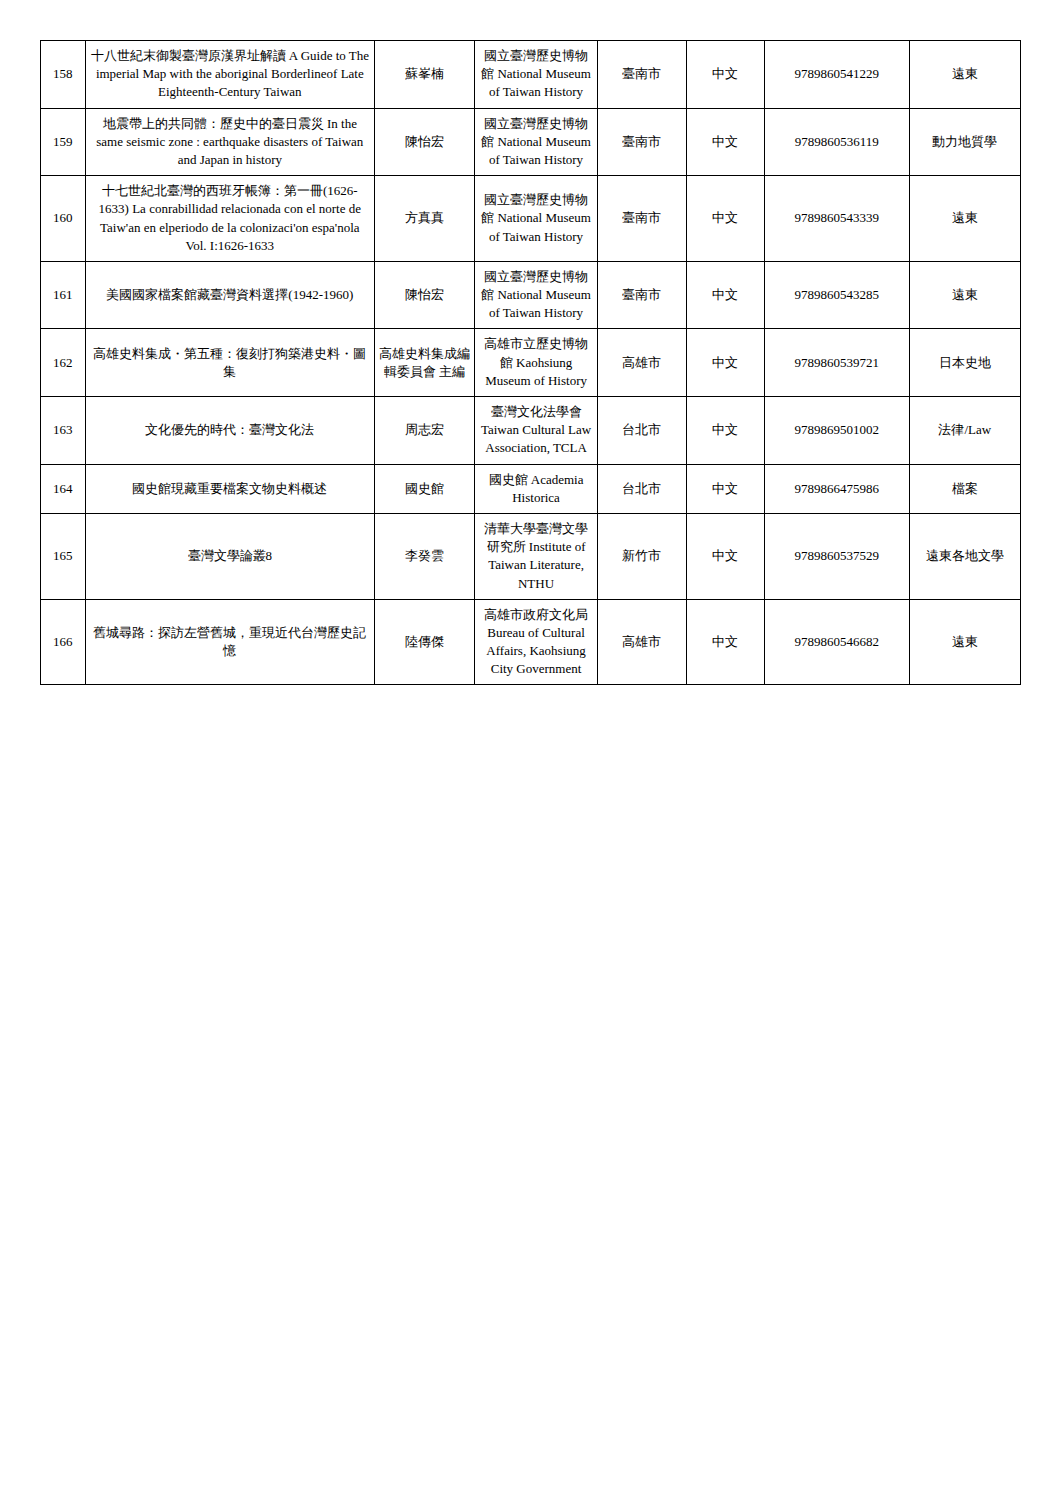| 158 | 十八世紀末御製臺灣原漢界址解讀 A Guide to The imperial Map with the aboriginal Borderlineof Late Eighteenth-Century Taiwan | 蘇峯楠 | 國立臺灣歷史博物館 National Museum of Taiwan History | 臺南市 | 中文 | 9789860541229 | 遠東 |
| 159 | 地震帶上的共同體：歷史中的臺日震災 In the same seismic zone : earthquake disasters of Taiwan and Japan in history | 陳怡宏 | 國立臺灣歷史博物館 National Museum of Taiwan History | 臺南市 | 中文 | 9789860536119 | 動力地質學 |
| 160 | 十七世紀北臺灣的西班牙帳簿：第一冊(1626-1633) La conrabillidad relacionada con el norte de Taiw'an en elperiodo de la colonizaci'on espa'nola Vol. I:1626-1633 | 方真真 | 國立臺灣歷史博物館 National Museum of Taiwan History | 臺南市 | 中文 | 9789860543339 | 遠東 |
| 161 | 美國國家檔案館藏臺灣資料選擇(1942-1960) | 陳怡宏 | 國立臺灣歷史博物館 National Museum of Taiwan History | 臺南市 | 中文 | 9789860543285 | 遠東 |
| 162 | 高雄史料集成・第五種：復刻打狗築港史料・圖集 | 高雄史料集成編輯委員會 主編 | 高雄市立歷史博物館 Kaohsiung Museum of History | 高雄市 | 中文 | 9789860539721 | 日本史地 |
| 163 | 文化優先的時代：臺灣文化法 | 周志宏 | 臺灣文化法學會 Taiwan Cultural Law Association, TCLA | 台北市 | 中文 | 9789869501002 | 法律/Law |
| 164 | 國史館現藏重要檔案文物史料概述 | 國史館 | 國史館 Academia Historica | 台北市 | 中文 | 9789866475986 | 檔案 |
| 165 | 臺灣文學論叢8 | 李癸雲 | 清華大學臺灣文學研究所 Institute of Taiwan Literature, NTHU | 新竹市 | 中文 | 9789860537529 | 遠東各地文學 |
| 166 | 舊城尋路：探訪左營舊城，重現近代台灣歷史記憶 | 陸傳傑 | 高雄市政府文化局 Bureau of Cultural Affairs, Kaohsiung City Government | 高雄市 | 中文 | 9789860546682 | 遠東 |